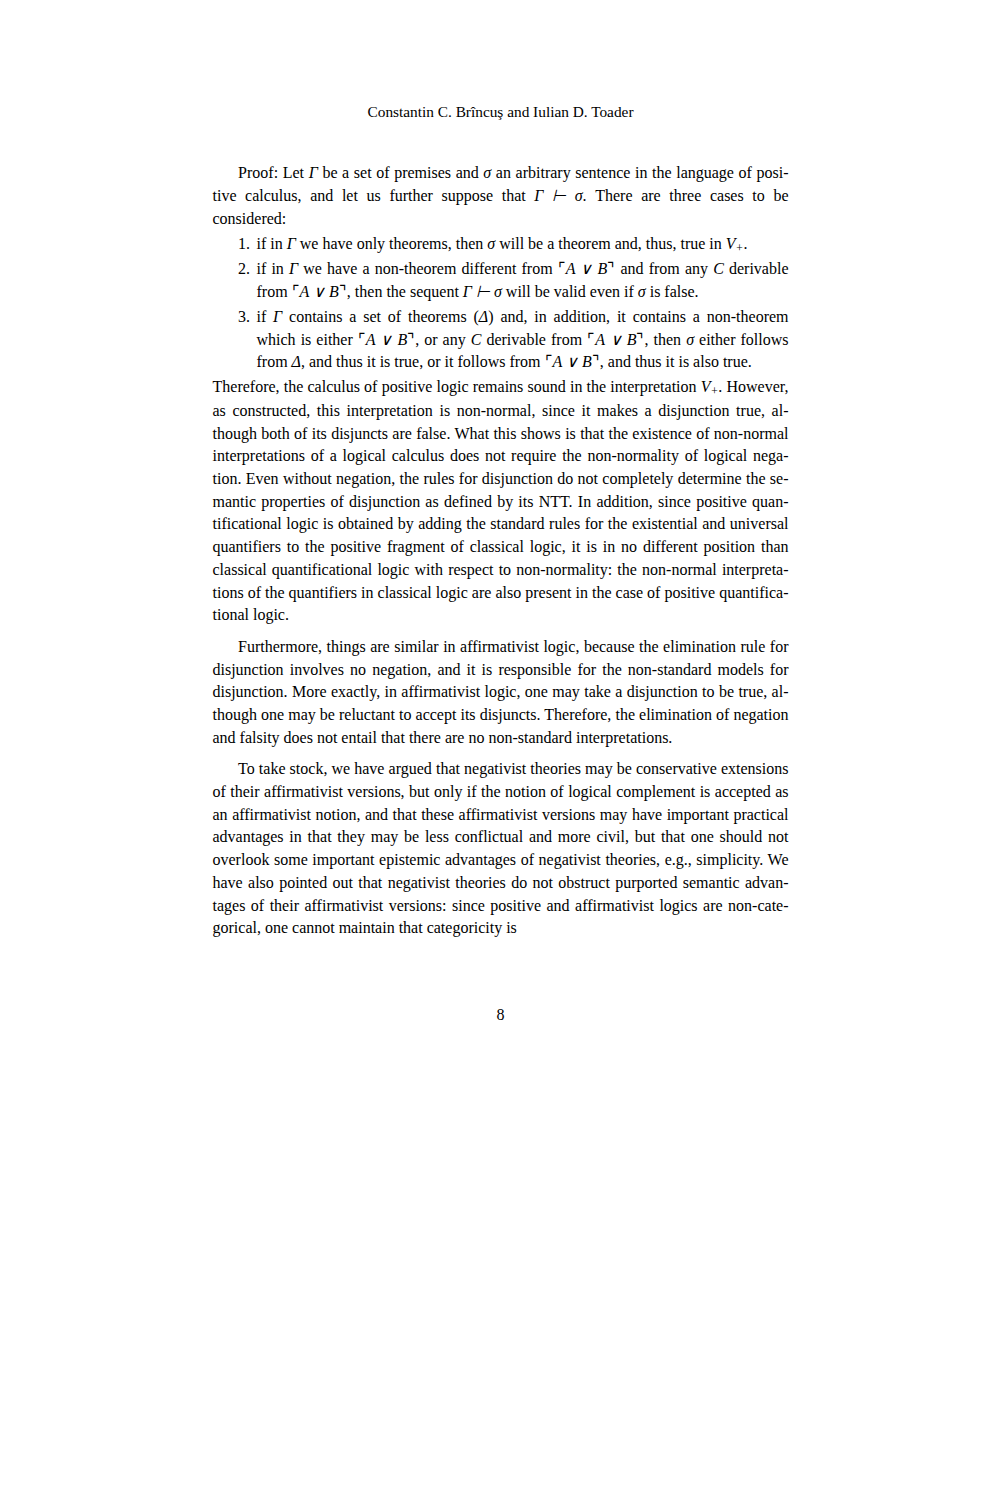Constantin C. Brîncuş and Iulian D. Toader
Proof: Let Γ be a set of premises and σ an arbitrary sentence in the language of positive calculus, and let us further suppose that Γ ⊢ σ. There are three cases to be considered:
if in Γ we have only theorems, then σ will be a theorem and, thus, true in V+.
if in Γ we have a non-theorem different from ⌜A ∨ B⌝ and from any C derivable from ⌜A ∨ B⌝, then the sequent Γ ⊢ σ will be valid even if σ is false.
if Γ contains a set of theorems (Δ) and, in addition, it contains a non-theorem which is either ⌜A ∨ B⌝, or any C derivable from ⌜A ∨ B⌝, then σ either follows from Δ, and thus it is true, or it follows from ⌜A ∨ B⌝, and thus it is also true.
Therefore, the calculus of positive logic remains sound in the interpretation V+. However, as constructed, this interpretation is non-normal, since it makes a disjunction true, although both of its disjuncts are false. What this shows is that the existence of non-normal interpretations of a logical calculus does not require the non-normality of logical negation. Even without negation, the rules for disjunction do not completely determine the semantic properties of disjunction as defined by its NTT. In addition, since positive quantificational logic is obtained by adding the standard rules for the existential and universal quantifiers to the positive fragment of classical logic, it is in no different position than classical quantificational logic with respect to non-normality: the non-normal interpretations of the quantifiers in classical logic are also present in the case of positive quantificational logic.
Furthermore, things are similar in affirmativist logic, because the elimination rule for disjunction involves no negation, and it is responsible for the non-standard models for disjunction. More exactly, in affirmativist logic, one may take a disjunction to be true, although one may be reluctant to accept its disjuncts. Therefore, the elimination of negation and falsity does not entail that there are no non-standard interpretations.
To take stock, we have argued that negativist theories may be conservative extensions of their affirmativist versions, but only if the notion of logical complement is accepted as an affirmativist notion, and that these affirmativist versions may have important practical advantages in that they may be less conflictual and more civil, but that one should not overlook some important epistemic advantages of negativist theories, e.g., simplicity. We have also pointed out that negativist theories do not obstruct purported semantic advantages of their affirmativist versions: since positive and affirmativist logics are non-categorical, one cannot maintain that categoricity is
8